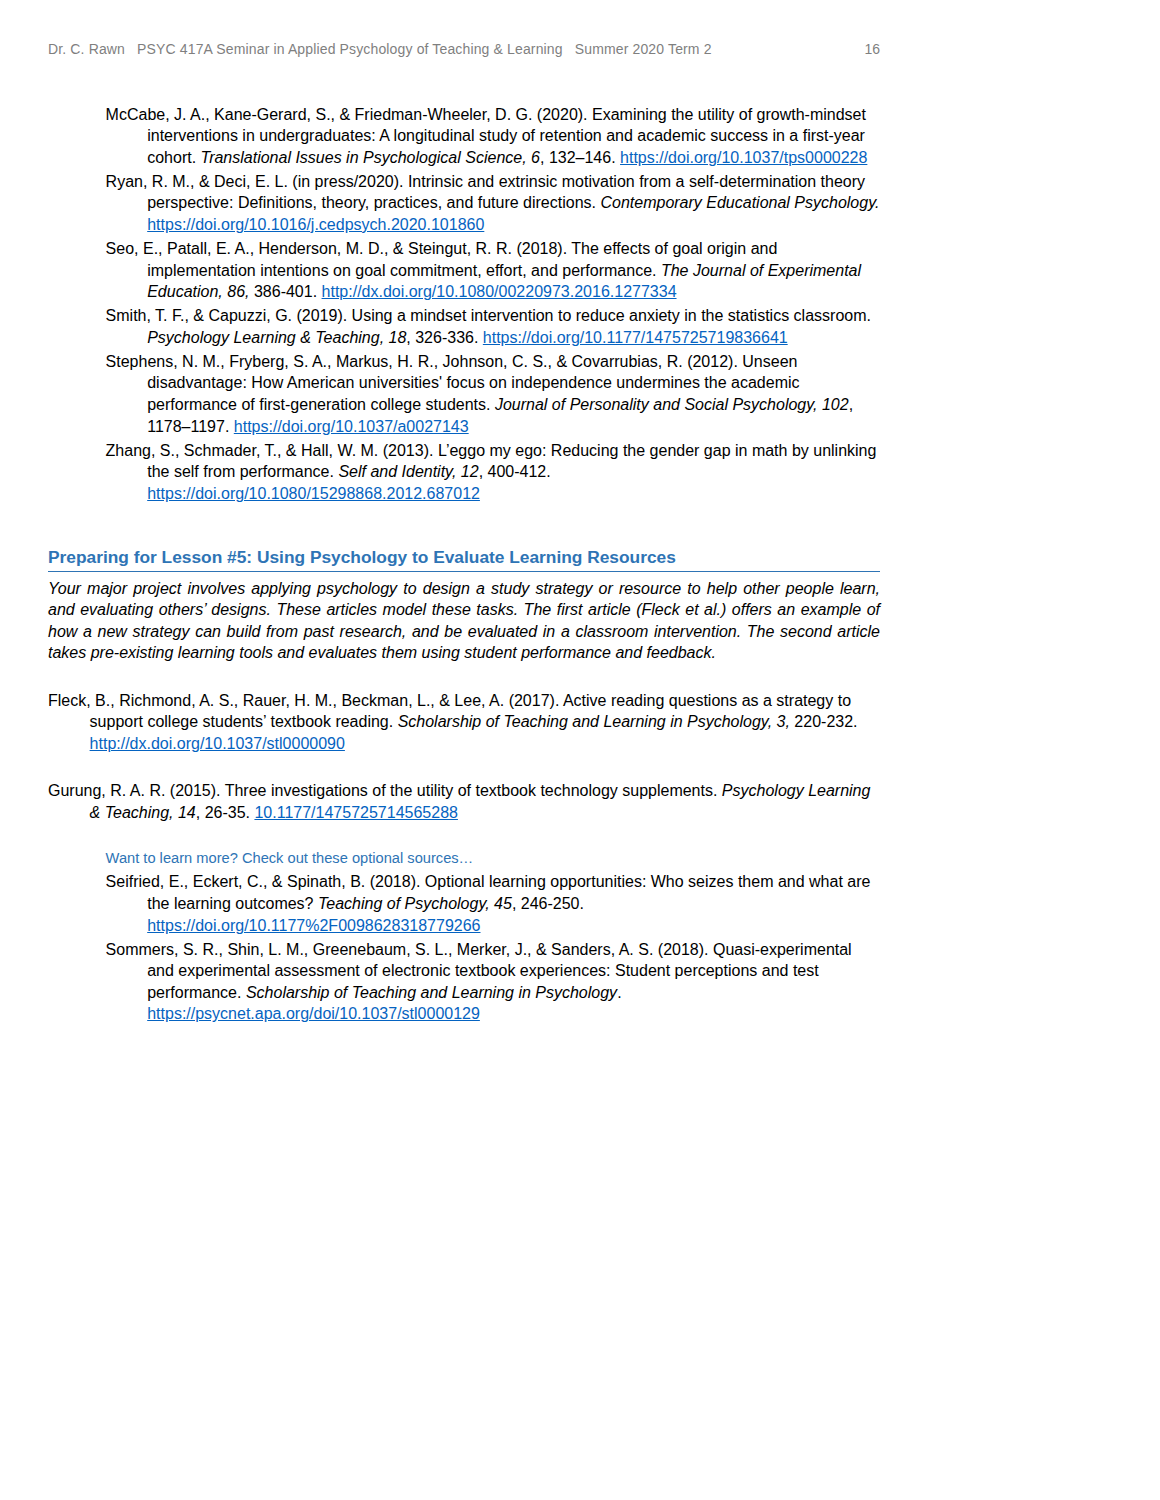Dr. C. Rawn PSYC 417A Seminar in Applied Psychology of Teaching & Learning Summer 2020 Term 2 16
McCabe, J. A., Kane-Gerard, S., & Friedman-Wheeler, D. G. (2020). Examining the utility of growth-mindset interventions in undergraduates: A longitudinal study of retention and academic success in a first-year cohort. Translational Issues in Psychological Science, 6, 132–146. https://doi.org/10.1037/tps0000228
Ryan, R. M., & Deci, E. L. (in press/2020). Intrinsic and extrinsic motivation from a self-determination theory perspective: Definitions, theory, practices, and future directions. Contemporary Educational Psychology. https://doi.org/10.1016/j.cedpsych.2020.101860
Seo, E., Patall, E. A., Henderson, M. D., & Steingut, R. R. (2018). The effects of goal origin and implementation intentions on goal commitment, effort, and performance. The Journal of Experimental Education, 86, 386-401. http://dx.doi.org/10.1080/00220973.2016.1277334
Smith, T. F., & Capuzzi, G. (2019). Using a mindset intervention to reduce anxiety in the statistics classroom. Psychology Learning & Teaching, 18, 326-336. https://doi.org/10.1177/1475725719836641
Stephens, N. M., Fryberg, S. A., Markus, H. R., Johnson, C. S., & Covarrubias, R. (2012). Unseen disadvantage: How American universities' focus on independence undermines the academic performance of first-generation college students. Journal of Personality and Social Psychology, 102, 1178–1197. https://doi.org/10.1037/a0027143
Zhang, S., Schmader, T., & Hall, W. M. (2013). L’eggo my ego: Reducing the gender gap in math by unlinking the self from performance. Self and Identity, 12, 400-412. https://doi.org/10.1080/15298868.2012.687012
Preparing for Lesson #5: Using Psychology to Evaluate Learning Resources
Your major project involves applying psychology to design a study strategy or resource to help other people learn, and evaluating others’ designs. These articles model these tasks. The first article (Fleck et al.) offers an example of how a new strategy can build from past research, and be evaluated in a classroom intervention. The second article takes pre-existing learning tools and evaluates them using student performance and feedback.
Fleck, B., Richmond, A. S., Rauer, H. M., Beckman, L., & Lee, A. (2017). Active reading questions as a strategy to support college students’ textbook reading. Scholarship of Teaching and Learning in Psychology, 3, 220-232. http://dx.doi.org/10.1037/stl0000090
Gurung, R. A. R. (2015). Three investigations of the utility of textbook technology supplements. Psychology Learning & Teaching, 14, 26-35. 10.1177/1475725714565288
Want to learn more? Check out these optional sources…
Seifried, E., Eckert, C., & Spinath, B. (2018). Optional learning opportunities: Who seizes them and what are the learning outcomes? Teaching of Psychology, 45, 246-250. https://doi.org/10.1177%2F0098628318779266
Sommers, S. R., Shin, L. M., Greenebaum, S. L., Merker, J., & Sanders, A. S. (2018). Quasi-experimental and experimental assessment of electronic textbook experiences: Student perceptions and test performance. Scholarship of Teaching and Learning in Psychology. https://psycnet.apa.org/doi/10.1037/stl0000129